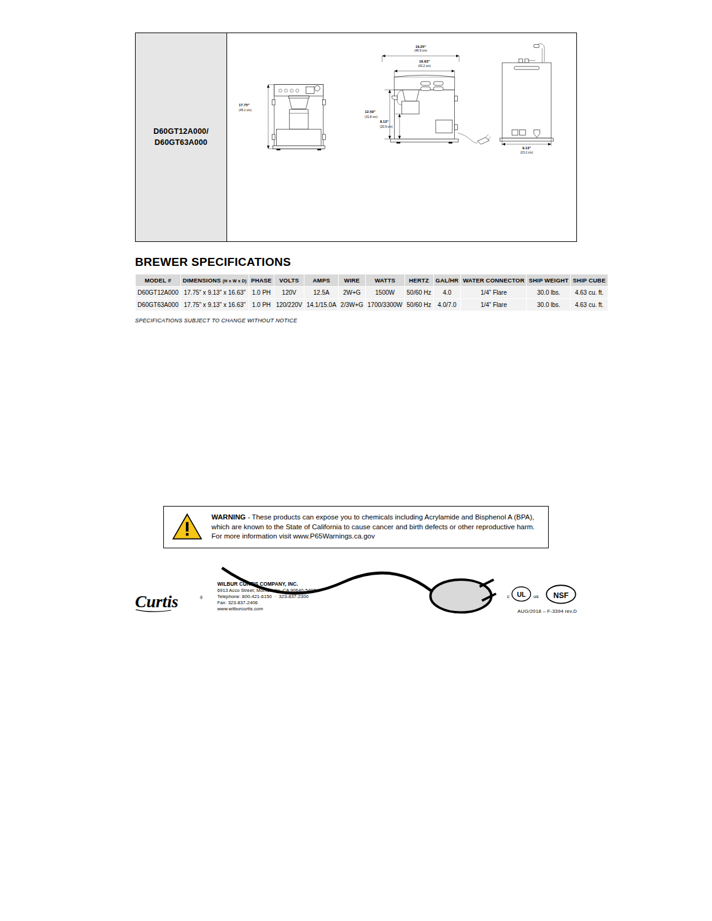D60GT12A000/
D60GT63A000
17.75" (45.1 cm) 19.25" (48.9 cm) 16.63" (42.2 cm) 12.50" (31.8 cm) 8.13" (20.6 cm) 9.13" (23.2 cm)
BREWER SPECIFICATIONS
| MODEL # | DIMENSIONS (H x W x D) | PHASE | VOLTS | AMPS | WIRE | WATTS | HERTZ | GAL/HR | WATER CONNECTOR | SHIP WEIGHT | SHIP CUBE |
| --- | --- | --- | --- | --- | --- | --- | --- | --- | --- | --- | --- |
| D60GT12A000 | 17.75” x 9.13” x 16.63” | 1.0 PH | 120V | 12.5A | 2W+G | 1500W | 50/60 Hz | 4.0 | 1/4” Flare | 30.0 lbs. | 4.63 cu. ft. |
| D60GT63A000 | 17.75” x 9.13” x 16.63” | 1.0 PH | 120/220V | 14.1/15.0A | 2/3W+G | 1700/3300W | 50/60 Hz | 4.0/7.0 | 1/4” Flare | 30.0 lbs. | 4.63 cu. ft. |
SPECIFICATIONS SUBJECT TO CHANGE WITHOUT NOTICE
WARNING - These products can expose you to chemicals including Acrylamide and Bisphenol A (BPA), which are known to the State of California to cause cancer and birth defects or other reproductive harm. For more information visit www.P65Warnings.ca.gov
Curtis ®
WILBUR CURTIS COMPANY, INC.
6913 Acco Street, Montebello, CA 90640-5403
Telephone: 800-421-6150 · 323-837-2300
Fax: 323-837-2406
www.wilburcurtis.com
c UL us NSF
AUG/2018 – F-3394 rev.D